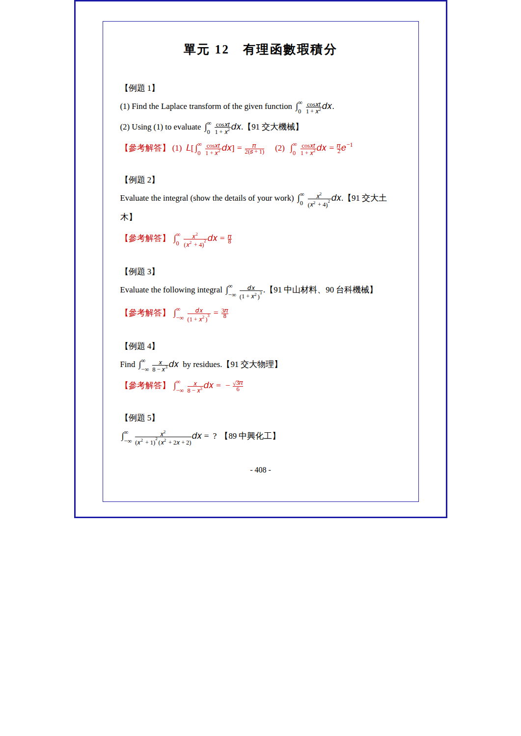單元 12　有理函數瑕積分
【例題 1】
(1) Find the Laplace transform of the given function ∫0∞ cos⁡xt 1+x2 dx .
(2) Using (1) to evaluate ∫0∞ cos⁡xt 1+x2 dx .【91 交大機械】
【參考解答】 (1) L[ ∫0∞ cos⁡xt 1+x2 dx] = π 2(s+1) (2) ∫0∞ cos⁡xt 1+x2 dx = π2 e−1
【例題 2】
Evaluate the integral (show the details of your work) ∫0∞ x2 (x2+4)2 dx .【91 交大土木】
【參考解答】 ∫0∞ x2 (x2+4)2 dx = π8
【例題 3】
Evaluate the following integral ∫−∞∞ dx (1+x2)3 .【91 中山材料、90 台科機械】
【參考解答】 ∫−∞∞ dx (1+x2)3 = 3π8
【例題 4】
Find ∫−∞∞ x 8−x3 dx by residues.【91 交大物理】
【參考解答】 ∫−∞∞ x 8−x3 dx = − 3π 6
【例題 5】
∫−∞∞ x2 (x2+1)2 (x2+2x+2) dx = ? 【89 中興化工】
- 408 -